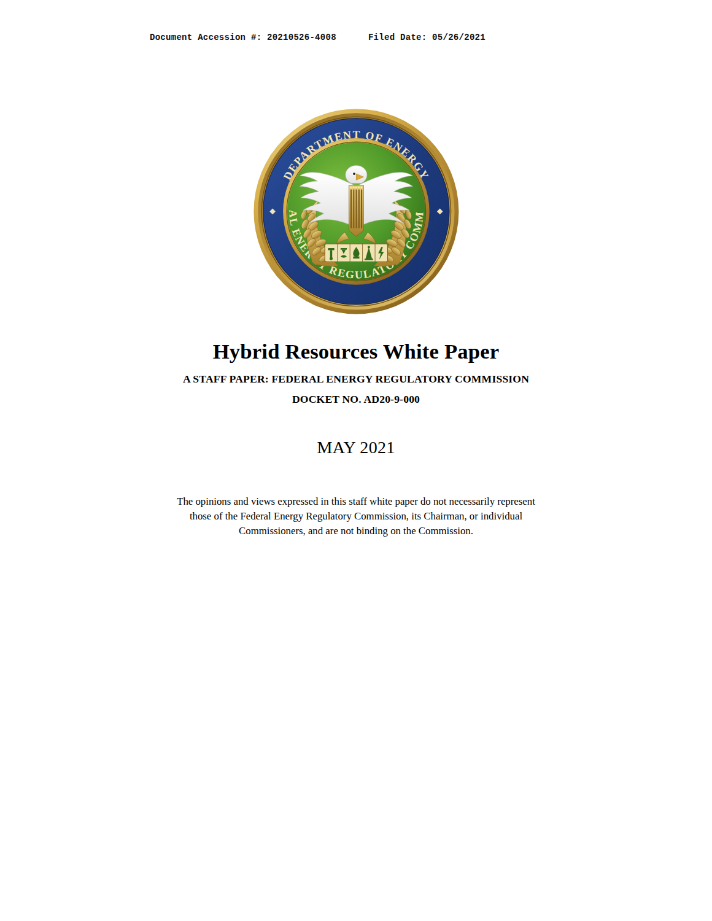Document Accession #: 20210526-4008 Filed Date: 05/26/2021
DEPARTMENT OF ENERGY FEDERAL ENERGY REGULATORY COMMISSION
Hybrid Resources White Paper
A STAFF PAPER: FEDERAL ENERGY REGULATORY COMMISSION
DOCKET NO. AD20-9-000
MAY 2021
The opinions and views expressed in this staff white paper do not necessarily represent those of the Federal Energy Regulatory Commission, its Chairman, or individual Commissioners, and are not binding on the Commission.